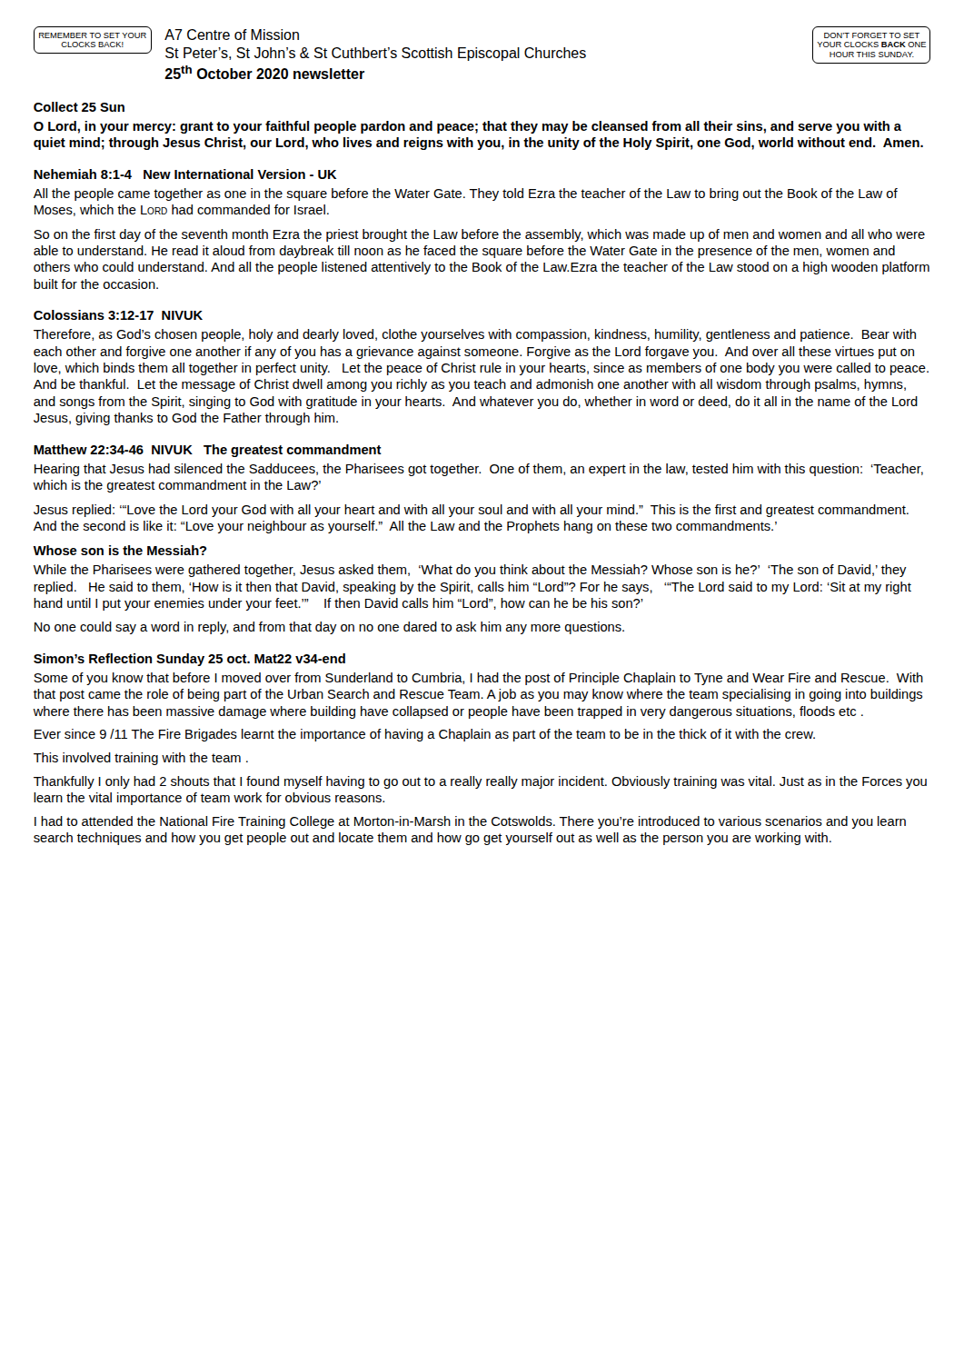REMEMBER TO SET YOUR CLOCKS BACK!
A7 Centre of Mission
St Peter’s, St John’s & St Cuthbert’s Scottish Episcopal Churches
25th October 2020 newsletter
DON’T FORGET TO SET YOUR CLOCKS BACK ONE HOUR THIS SUNDAY.
Collect 25 Sun
O Lord, in your mercy: grant to your faithful people pardon and peace; that they may be cleansed from all their sins, and serve you with a quiet mind; through Jesus Christ, our Lord, who lives and reigns with you, in the unity of the Holy Spirit, one God, world without end. Amen.
Nehemiah 8:1-4 New International Version - UK
All the people came together as one in the square before the Water Gate. They told Ezra the teacher of the Law to bring out the Book of the Law of Moses, which the Lord had commanded for Israel.
So on the first day of the seventh month Ezra the priest brought the Law before the assembly, which was made up of men and women and all who were able to understand. He read it aloud from daybreak till noon as he faced the square before the Water Gate in the presence of the men, women and others who could understand. And all the people listened attentively to the Book of the Law.Ezra the teacher of the Law stood on a high wooden platform built for the occasion.
Colossians 3:12-17 NIVUK
Therefore, as God’s chosen people, holy and dearly loved, clothe yourselves with compassion, kindness, humility, gentleness and patience. Bear with each other and forgive one another if any of you has a grievance against someone. Forgive as the Lord forgave you. And over all these virtues put on love, which binds them all together in perfect unity. Let the peace of Christ rule in your hearts, since as members of one body you were called to peace. And be thankful. Let the message of Christ dwell among you richly as you teach and admonish one another with all wisdom through psalms, hymns, and songs from the Spirit, singing to God with gratitude in your hearts. And whatever you do, whether in word or deed, do it all in the name of the Lord Jesus, giving thanks to God the Father through him.
Matthew 22:34-46 NIVUK The greatest commandment
Hearing that Jesus had silenced the Sadducees, the Pharisees got together. One of them, an expert in the law, tested him with this question: ‘Teacher, which is the greatest commandment in the Law?’
Jesus replied: ‘“Love the Lord your God with all your heart and with all your soul and with all your mind.” This is the first and greatest commandment. And the second is like it: “Love your neighbour as yourself.” All the Law and the Prophets hang on these two commandments.’
Whose son is the Messiah?
While the Pharisees were gathered together, Jesus asked them, ‘What do you think about the Messiah? Whose son is he?’ ‘The son of David,’ they replied. He said to them, ‘How is it then that David, speaking by the Spirit, calls him “Lord”? For he says, ‘“The Lord said to my Lord: ‘Sit at my right hand until I put your enemies under your feet.’” If then David calls him “Lord”, how can he be his son?’
No one could say a word in reply, and from that day on no one dared to ask him any more questions.
Simon’s Reflection Sunday 25 oct. Mat22 v34-end
Some of you know that before I moved over from Sunderland to Cumbria, I had the post of Principle Chaplain to Tyne and Wear Fire and Rescue. With that post came the role of being part of the Urban Search and Rescue Team. A job as you may know where the team specialising in going into buildings where there has been massive damage where building have collapsed or people have been trapped in very dangerous situations, floods etc .
Ever since 9 /11 The Fire Brigades learnt the importance of having a Chaplain as part of the team to be in the thick of it with the crew.
This involved training with the team .
Thankfully I only had 2 shouts that I found myself having to go out to a really really major incident. Obviously training was vital. Just as in the Forces you learn the vital importance of team work for obvious reasons.
I had to attended the National Fire Training College at Morton-in-Marsh in the Cotswolds. There you’re introduced to various scenarios and you learn search techniques and how you get people out and locate them and how go get yourself out as well as the person you are working with.